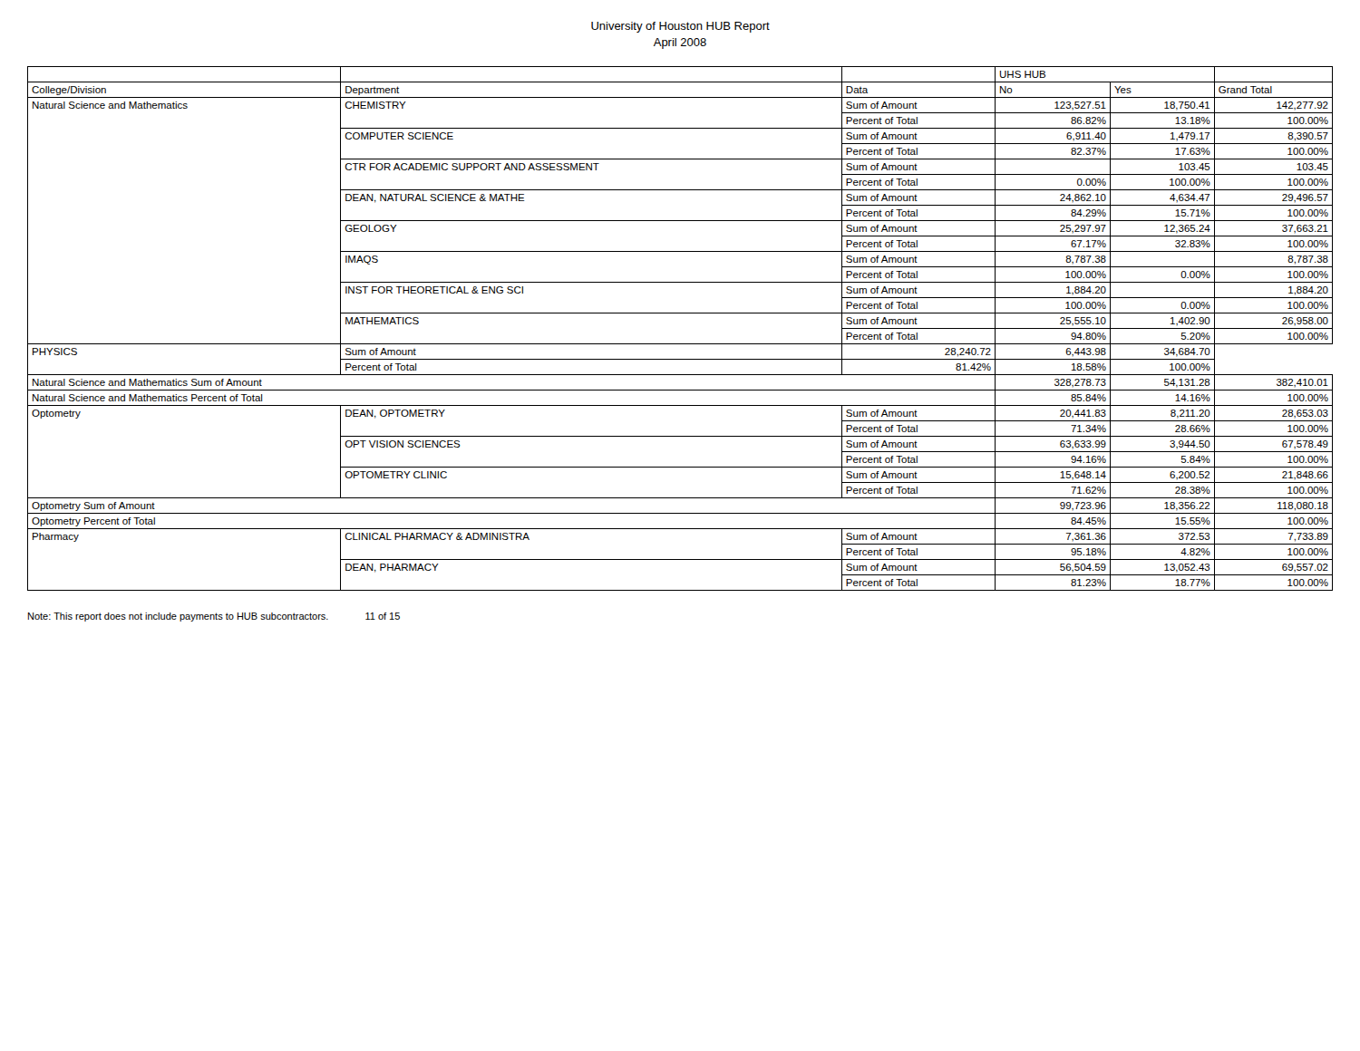University of Houston HUB Report
April 2008
| | | | UHS HUB | |
| --- | --- | --- | --- | --- |
| College/Division | Department | Data | No | Yes | Grand Total |
| Natural Science and Mathematics | CHEMISTRY | Sum of Amount | 123,527.51 | 18,750.41 | 142,277.92 |
| Percent of Total | 86.82% | 13.18% | 100.00% |
| COMPUTER SCIENCE | Sum of Amount | 6,911.40 | 1,479.17 | 8,390.57 |
| Percent of Total | 82.37% | 17.63% | 100.00% |
| CTR FOR ACADEMIC SUPPORT AND ASSESSMENT | Sum of Amount | | 103.45 | 103.45 |
| Percent of Total | 0.00% | 100.00% | 100.00% |
| DEAN, NATURAL SCIENCE & MATHE | Sum of Amount | 24,862.10 | 4,634.47 | 29,496.57 |
| Percent of Total | 84.29% | 15.71% | 100.00% |
| GEOLOGY | Sum of Amount | 25,297.97 | 12,365.24 | 37,663.21 |
| Percent of Total | 67.17% | 32.83% | 100.00% |
| IMAQS | Sum of Amount | 8,787.38 | | 8,787.38 |
| Percent of Total | 100.00% | 0.00% | 100.00% |
| INST FOR THEORETICAL & ENG SCI | Sum of Amount | 1,884.20 | | 1,884.20 |
| Percent of Total | 100.00% | 0.00% | 100.00% |
| MATHEMATICS | Sum of Amount | 25,555.10 | 1,402.90 | 26,958.00 |
| Percent of Total | 94.80% | 5.20% | 100.00% |
| PHYSICS | Sum of Amount | 28,240.72 | 6,443.98 | 34,684.70 |
| Percent of Total | 81.42% | 18.58% | 100.00% |
| Natural Science and Mathematics Sum of Amount | 328,278.73 | 54,131.28 | 382,410.01 |
| Natural Science and Mathematics Percent of Total | 85.84% | 14.16% | 100.00% |
| Optometry | DEAN, OPTOMETRY | Sum of Amount | 20,441.83 | 8,211.20 | 28,653.03 |
| Percent of Total | 71.34% | 28.66% | 100.00% |
| OPT VISION SCIENCES | Sum of Amount | 63,633.99 | 3,944.50 | 67,578.49 |
| Percent of Total | 94.16% | 5.84% | 100.00% |
| OPTOMETRY CLINIC | Sum of Amount | 15,648.14 | 6,200.52 | 21,848.66 |
| Percent of Total | 71.62% | 28.38% | 100.00% |
| Optometry Sum of Amount | 99,723.96 | 18,356.22 | 118,080.18 |
| Optometry Percent of Total | 84.45% | 15.55% | 100.00% |
| Pharmacy | CLINICAL PHARMACY & ADMINISTRA | Sum of Amount | 7,361.36 | 372.53 | 7,733.89 |
| Percent of Total | 95.18% | 4.82% | 100.00% |
| DEAN, PHARMACY | Sum of Amount | 56,504.59 | 13,052.43 | 69,557.02 |
| Percent of Total | 81.23% | 18.77% | 100.00% |
Note: This report does not include payments to HUB subcontractors. 11 of 15